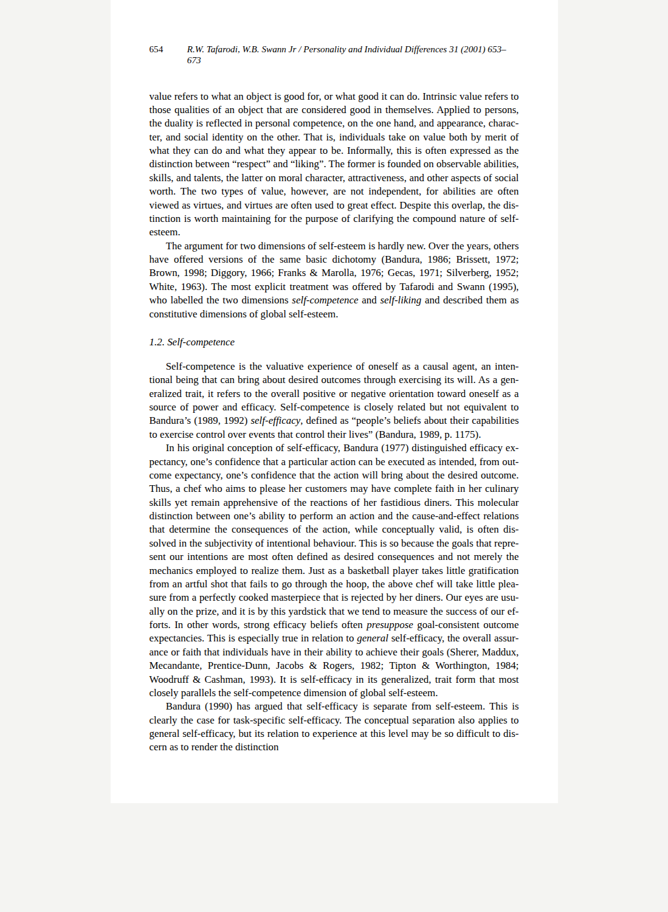654 R.W. Tafarodi, W.B. Swann Jr / Personality and Individual Differences 31 (2001) 653–673
value refers to what an object is good for, or what good it can do. Intrinsic value refers to those qualities of an object that are considered good in themselves. Applied to persons, the duality is reflected in personal competence, on the one hand, and appearance, character, and social identity on the other. That is, individuals take on value both by merit of what they can do and what they appear to be. Informally, this is often expressed as the distinction between “respect” and “liking”. The former is founded on observable abilities, skills, and talents, the latter on moral character, attractiveness, and other aspects of social worth. The two types of value, however, are not independent, for abilities are often viewed as virtues, and virtues are often used to great effect. Despite this overlap, the distinction is worth maintaining for the purpose of clarifying the compound nature of self-esteem.
The argument for two dimensions of self-esteem is hardly new. Over the years, others have offered versions of the same basic dichotomy (Bandura, 1986; Brissett, 1972; Brown, 1998; Diggory, 1966; Franks & Marolla, 1976; Gecas, 1971; Silverberg, 1952; White, 1963). The most explicit treatment was offered by Tafarodi and Swann (1995), who labelled the two dimensions self-competence and self-liking and described them as constitutive dimensions of global self-esteem.
1.2. Self-competence
Self-competence is the valuative experience of oneself as a causal agent, an intentional being that can bring about desired outcomes through exercising its will. As a generalized trait, it refers to the overall positive or negative orientation toward oneself as a source of power and efficacy. Self-competence is closely related but not equivalent to Bandura’s (1989, 1992) self-efficacy, defined as “people’s beliefs about their capabilities to exercise control over events that control their lives” (Bandura, 1989, p. 1175).
In his original conception of self-efficacy, Bandura (1977) distinguished efficacy expectancy, one’s confidence that a particular action can be executed as intended, from outcome expectancy, one’s confidence that the action will bring about the desired outcome. Thus, a chef who aims to please her customers may have complete faith in her culinary skills yet remain apprehensive of the reactions of her fastidious diners. This molecular distinction between one’s ability to perform an action and the cause-and-effect relations that determine the consequences of the action, while conceptually valid, is often dissolved in the subjectivity of intentional behaviour. This is so because the goals that represent our intentions are most often defined as desired consequences and not merely the mechanics employed to realize them. Just as a basketball player takes little gratification from an artful shot that fails to go through the hoop, the above chef will take little pleasure from a perfectly cooked masterpiece that is rejected by her diners. Our eyes are usually on the prize, and it is by this yardstick that we tend to measure the success of our efforts. In other words, strong efficacy beliefs often presuppose goal-consistent outcome expectancies. This is especially true in relation to general self-efficacy, the overall assurance or faith that individuals have in their ability to achieve their goals (Sherer, Maddux, Mecandante, Prentice-Dunn, Jacobs & Rogers, 1982; Tipton & Worthington, 1984; Woodruff & Cashman, 1993). It is self-efficacy in its generalized, trait form that most closely parallels the self-competence dimension of global self-esteem.
Bandura (1990) has argued that self-efficacy is separate from self-esteem. This is clearly the case for task-specific self-efficacy. The conceptual separation also applies to general self-efficacy, but its relation to experience at this level may be so difficult to discern as to render the distinction